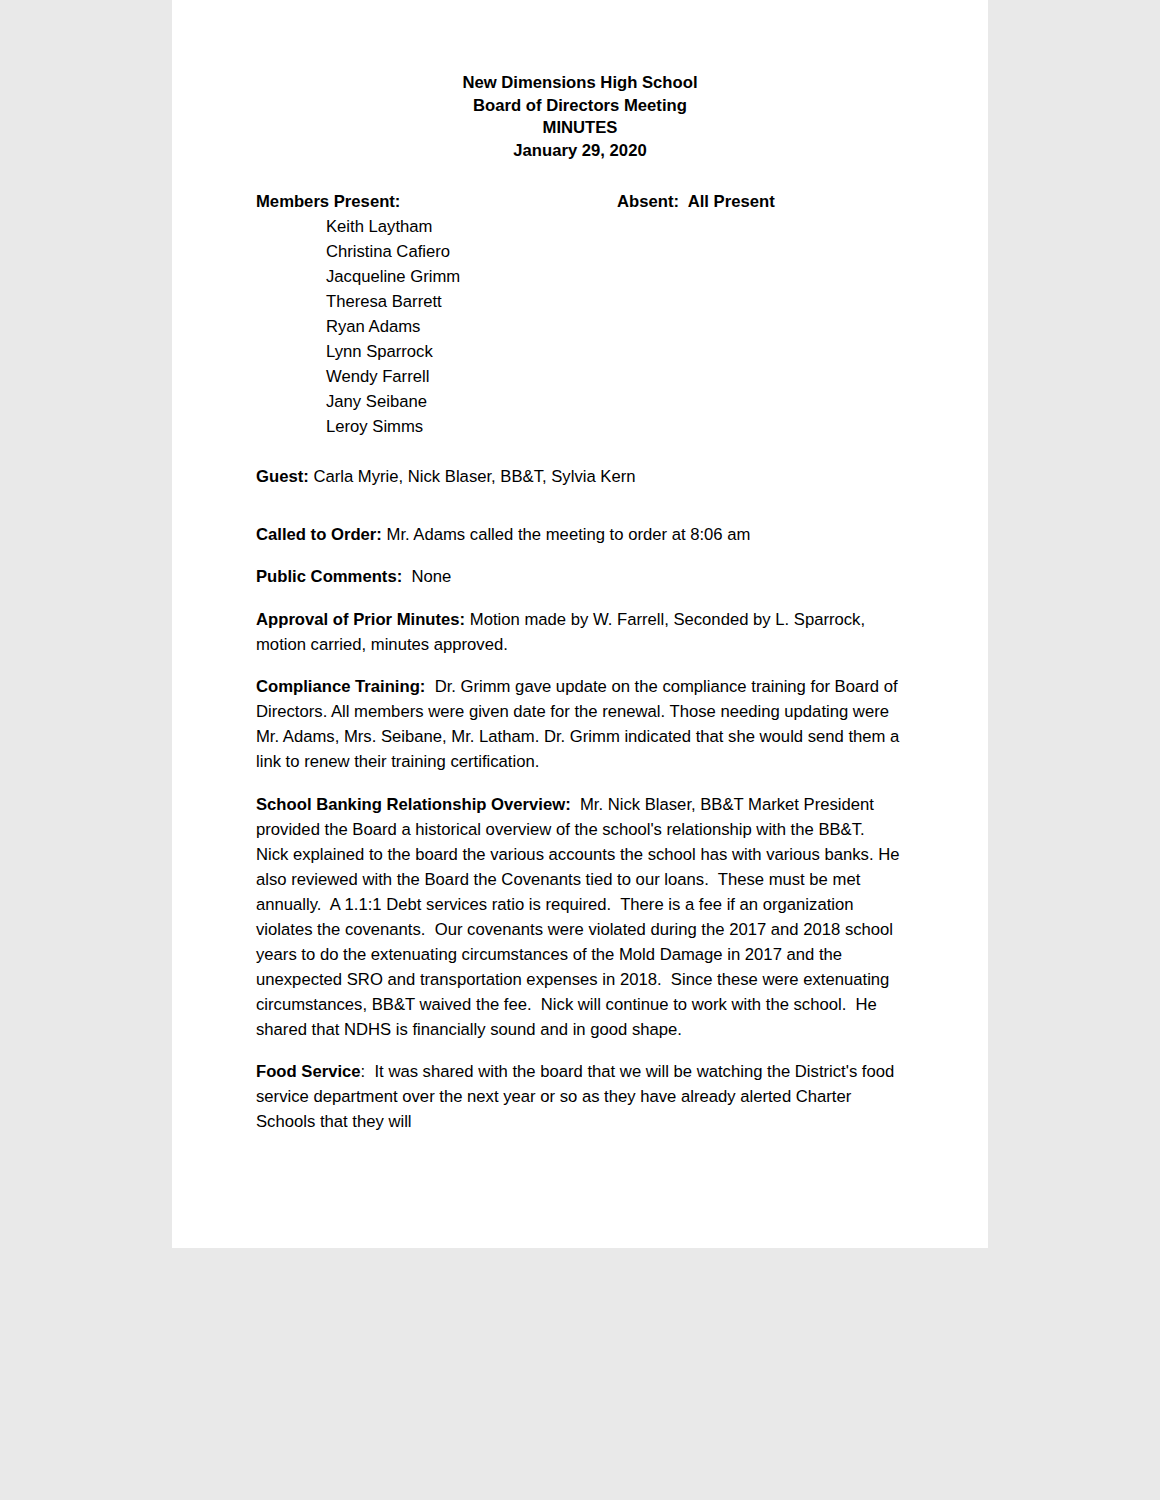New Dimensions High School
Board of Directors Meeting
MINUTES
January 29, 2020
Members Present: Absent: All Present
Keith Laytham
Christina Cafiero
Jacqueline Grimm
Theresa Barrett
Ryan Adams
Lynn Sparrock
Wendy Farrell
Jany Seibane
Leroy Simms
Guest: Carla Myrie, Nick Blaser, BB&T, Sylvia Kern
Called to Order: Mr. Adams called the meeting to order at 8:06 am
Public Comments: None
Approval of Prior Minutes: Motion made by W. Farrell, Seconded by L. Sparrock, motion carried, minutes approved.
Compliance Training: Dr. Grimm gave update on the compliance training for Board of Directors. All members were given date for the renewal. Those needing updating were Mr. Adams, Mrs. Seibane, Mr. Latham. Dr. Grimm indicated that she would send them a link to renew their training certification.
School Banking Relationship Overview: Mr. Nick Blaser, BB&T Market President provided the Board a historical overview of the school's relationship with the BB&T. Nick explained to the board the various accounts the school has with various banks. He also reviewed with the Board the Covenants tied to our loans. These must be met annually. A 1.1:1 Debt services ratio is required. There is a fee if an organization violates the covenants. Our covenants were violated during the 2017 and 2018 school years to do the extenuating circumstances of the Mold Damage in 2017 and the unexpected SRO and transportation expenses in 2018. Since these were extenuating circumstances, BB&T waived the fee. Nick will continue to work with the school. He shared that NDHS is financially sound and in good shape.
Food Service: It was shared with the board that we will be watching the District's food service department over the next year or so as they have already alerted Charter Schools that they will